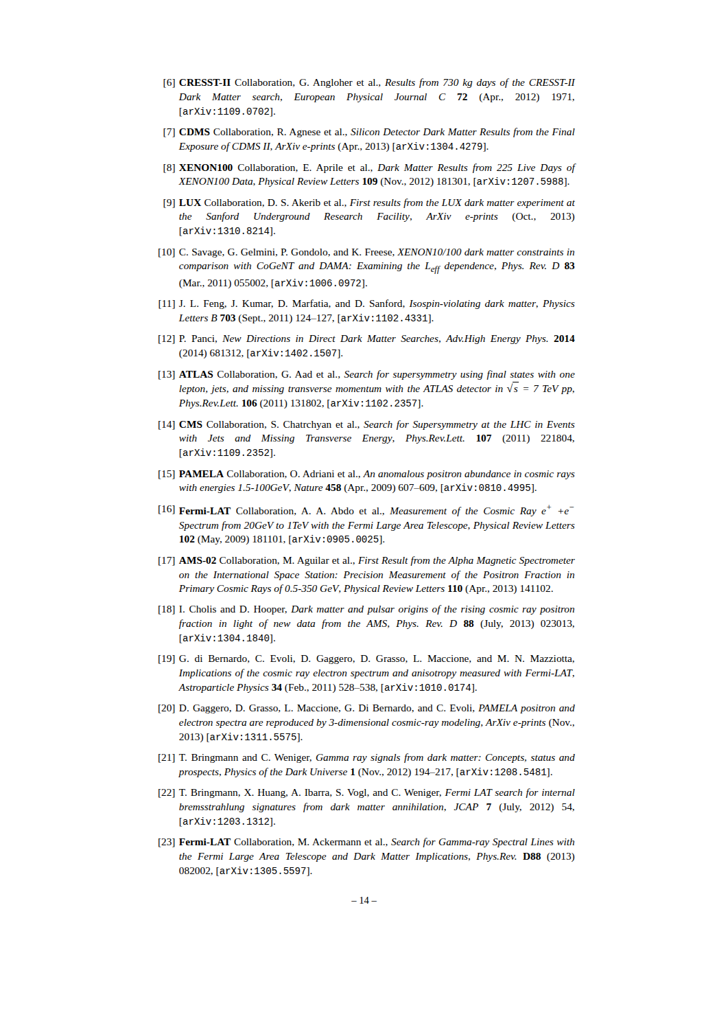[6] CRESST-II Collaboration, G. Angloher et al., Results from 730 kg days of the CRESST-II Dark Matter search, European Physical Journal C 72 (Apr., 2012) 1971, [arXiv:1109.0702].
[7] CDMS Collaboration, R. Agnese et al., Silicon Detector Dark Matter Results from the Final Exposure of CDMS II, ArXiv e-prints (Apr., 2013) [arXiv:1304.4279].
[8] XENON100 Collaboration, E. Aprile et al., Dark Matter Results from 225 Live Days of XENON100 Data, Physical Review Letters 109 (Nov., 2012) 181301, [arXiv:1207.5988].
[9] LUX Collaboration, D. S. Akerib et al., First results from the LUX dark matter experiment at the Sanford Underground Research Facility, ArXiv e-prints (Oct., 2013) [arXiv:1310.8214].
[10] C. Savage, G. Gelmini, P. Gondolo, and K. Freese, XENON10/100 dark matter constraints in comparison with CoGeNT and DAMA: Examining the Leff dependence, Phys. Rev. D 83 (Mar., 2011) 055002, [arXiv:1006.0972].
[11] J. L. Feng, J. Kumar, D. Marfatia, and D. Sanford, Isospin-violating dark matter, Physics Letters B 703 (Sept., 2011) 124–127, [arXiv:1102.4331].
[12] P. Panci, New Directions in Direct Dark Matter Searches, Adv.High Energy Phys. 2014 (2014) 681312, [arXiv:1402.1507].
[13] ATLAS Collaboration, G. Aad et al., Search for supersymmetry using final states with one lepton, jets, and missing transverse momentum with the ATLAS detector in √s = 7 TeV pp, Phys.Rev.Lett. 106 (2011) 131802, [arXiv:1102.2357].
[14] CMS Collaboration, S. Chatrchyan et al., Search for Supersymmetry at the LHC in Events with Jets and Missing Transverse Energy, Phys.Rev.Lett. 107 (2011) 221804, [arXiv:1109.2352].
[15] PAMELA Collaboration, O. Adriani et al., An anomalous positron abundance in cosmic rays with energies 1.5-100GeV, Nature 458 (Apr., 2009) 607–609, [arXiv:0810.4995].
[16] Fermi-LAT Collaboration, A. A. Abdo et al., Measurement of the Cosmic Ray e+ +e− Spectrum from 20GeV to 1TeV with the Fermi Large Area Telescope, Physical Review Letters 102 (May, 2009) 181101, [arXiv:0905.0025].
[17] AMS-02 Collaboration, M. Aguilar et al., First Result from the Alpha Magnetic Spectrometer on the International Space Station: Precision Measurement of the Positron Fraction in Primary Cosmic Rays of 0.5-350 GeV, Physical Review Letters 110 (Apr., 2013) 141102.
[18] I. Cholis and D. Hooper, Dark matter and pulsar origins of the rising cosmic ray positron fraction in light of new data from the AMS, Phys. Rev. D 88 (July, 2013) 023013, [arXiv:1304.1840].
[19] G. di Bernardo, C. Evoli, D. Gaggero, D. Grasso, L. Maccione, and M. N. Mazziotta, Implications of the cosmic ray electron spectrum and anisotropy measured with Fermi-LAT, Astroparticle Physics 34 (Feb., 2011) 528–538, [arXiv:1010.0174].
[20] D. Gaggero, D. Grasso, L. Maccione, G. Di Bernardo, and C. Evoli, PAMELA positron and electron spectra are reproduced by 3-dimensional cosmic-ray modeling, ArXiv e-prints (Nov., 2013) [arXiv:1311.5575].
[21] T. Bringmann and C. Weniger, Gamma ray signals from dark matter: Concepts, status and prospects, Physics of the Dark Universe 1 (Nov., 2012) 194–217, [arXiv:1208.5481].
[22] T. Bringmann, X. Huang, A. Ibarra, S. Vogl, and C. Weniger, Fermi LAT search for internal bremsstrahlung signatures from dark matter annihilation, JCAP 7 (July, 2012) 54, [arXiv:1203.1312].
[23] Fermi-LAT Collaboration, M. Ackermann et al., Search for Gamma-ray Spectral Lines with the Fermi Large Area Telescope and Dark Matter Implications, Phys.Rev. D88 (2013) 082002, [arXiv:1305.5597].
– 14 –